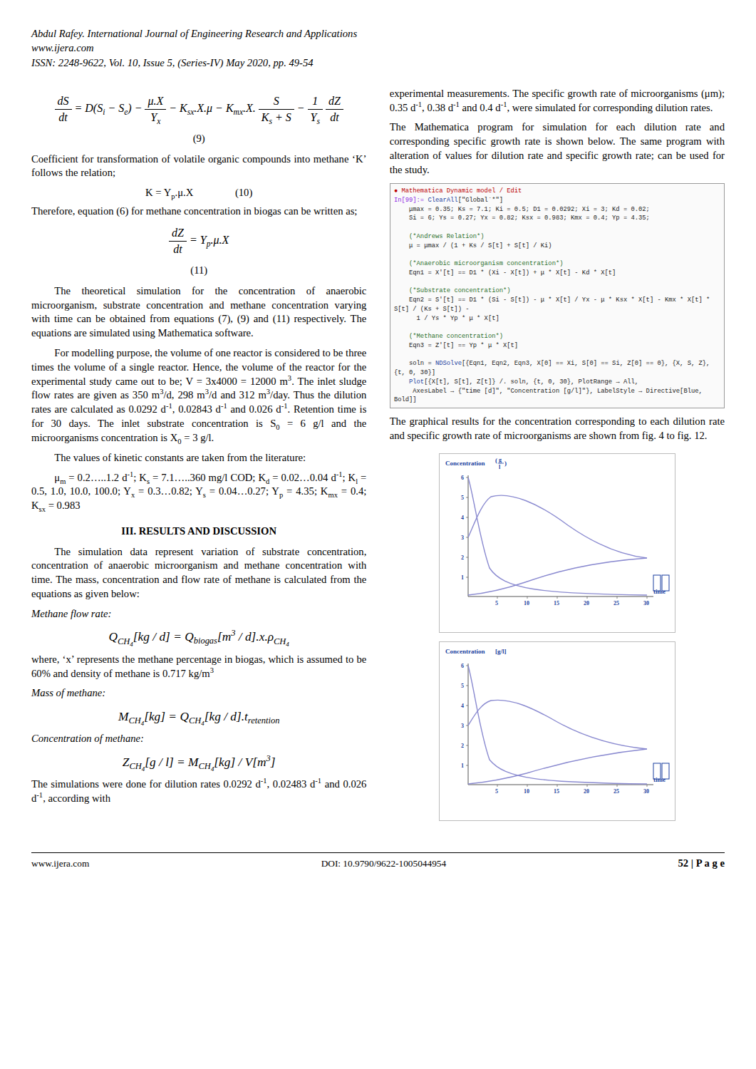Abdul Rafey. International Journal of Engineering Research and Applications
www.ijera.com
ISSN: 2248-9622, Vol. 10, Issue 5, (Series-IV) May 2020, pp. 49-54
dS dt = D(Si − Se) − μ.X Yx − Ksx.X.μ − Kmx.X. SKs + S − 1 Ys dZ dt
(9)
Coefficient for transformation of volatile organic compounds into methane ‘K’ follows the relation;
K = Yp.μ.X (10)
Therefore, equation (6) for methane concentration in biogas can be written as;
dZ dt = Yp.μ.X
(11)
The theoretical simulation for the concentration of anaerobic microorganism, substrate concentration and methane concentration varying with time can be obtained from equations (7), (9) and (11) respectively. The equations are simulated using Mathematica software.
For modelling purpose, the volume of one reactor is considered to be three times the volume of a single reactor. Hence, the volume of the reactor for the experimental study came out to be; V = 3x4000 = 12000 m3. The inlet sludge flow rates are given as 350 m3/d, 298 m3/d and 312 m3/day. Thus the dilution rates are calculated as 0.0292 d-1, 0.02843 d-1 and 0.026 d-1. Retention time is for 30 days. The inlet substrate concentration is S0 = 6 g/l and the microorganisms concentration is X0 = 3 g/l.
The values of kinetic constants are taken from the literature:
μm = 0.2…..1.2 d-1; Ks = 7.1…..360 mg/l COD; Kd = 0.02…0.04 d-1; Kl = 0.5, 1.0, 10.0, 100.0; Yx = 0.3…0.82; Ys = 0.04…0.27; Yp = 4.35; Kmx = 0.4; Ksx = 0.983
III. RESULTS AND DISCUSSION
The simulation data represent variation of substrate concentration, concentration of anaerobic microorganism and methane concentration with time. The mass, concentration and flow rate of methane is calculated from the equations as given below:
Methane flow rate:
QCH4[kg / d] = Qbiogas[m3 / d].x.ρCH4
where, ‘x’ represents the methane percentage in biogas, which is assumed to be 60% and density of methane is 0.717 kg/m3
Mass of methane:
MCH4[kg] = QCH4[kg / d].tretention
Concentration of methane:
ZCH4[g / l] = MCH4[kg] / V[m3]
The simulations were done for dilution rates 0.0292 d-1, 0.02483 d-1 and 0.026 d-1, according with
experimental measurements. The specific growth rate of microorganisms (μm); 0.35 d-1, 0.38 d-1 and 0.4 d-1, were simulated for corresponding dilution rates.
The Mathematica program for simulation for each dilution rate and corresponding specific growth rate is shown below. The same program with alteration of values for dilution rate and specific growth rate; can be used for the study.
● Mathematica Dynamic model / Edit
In[99]:= ClearAll["Global`*"]
μmax = 0.35; Ks = 7.1; Ki = 0.5; D1 = 0.0292; Xi = 3; Kd = 0.02;
Si = 6; Ys = 0.27; Yx = 0.82; Ksx = 0.983; Kmx = 0.4; Yp = 4.35;
(*Andrews Relation*)
μ = μmax / (1 + Ks / S[t] + S[t] / Ki)
(*Anaerobic microorganism concentration*)
Eqn1 = X'[t] == D1 * (Xi - X[t]) + μ * X[t] - Kd * X[t]
(*Substrate concentration*)
Eqn2 = S'[t] == D1 * (Si - S[t]) - μ * X[t] / Yx - μ * Ksx * X[t] - Kmx * X[t] * S[t] / (Ks + S[t]) -
1 / Ys * Yp * μ * X[t]
(*Methane concentration*)
Eqn3 = Z'[t] == Yp * μ * X[t]
soln = NDSolve[{Eqn1, Eqn2, Eqn3, X[0] == Xi, S[0] == Si, Z[0] == 0}, {X, S, Z}, {t, 0, 30}]
Plot[{X[t], S[t], Z[t]} /. soln, {t, 0, 30}, PlotRange → All,
AxesLabel → {"time [d]", "Concentration [g/l]"}, LabelStyle → Directive[Blue, Bold]]
The graphical results for the concentration corresponding to each dilution rate and specific growth rate of microorganisms are shown from fig. 4 to fig. 12.
Concentration ( g l ) 6 5 4 3 2 1 5 10 15 20 25 30 time Concentration [g/l] 6 5 4 3 2 1 5 10 15 20 25 30 time
www.ijera.com DOI: 10.9790/9622-1005044954 52 | P a g e